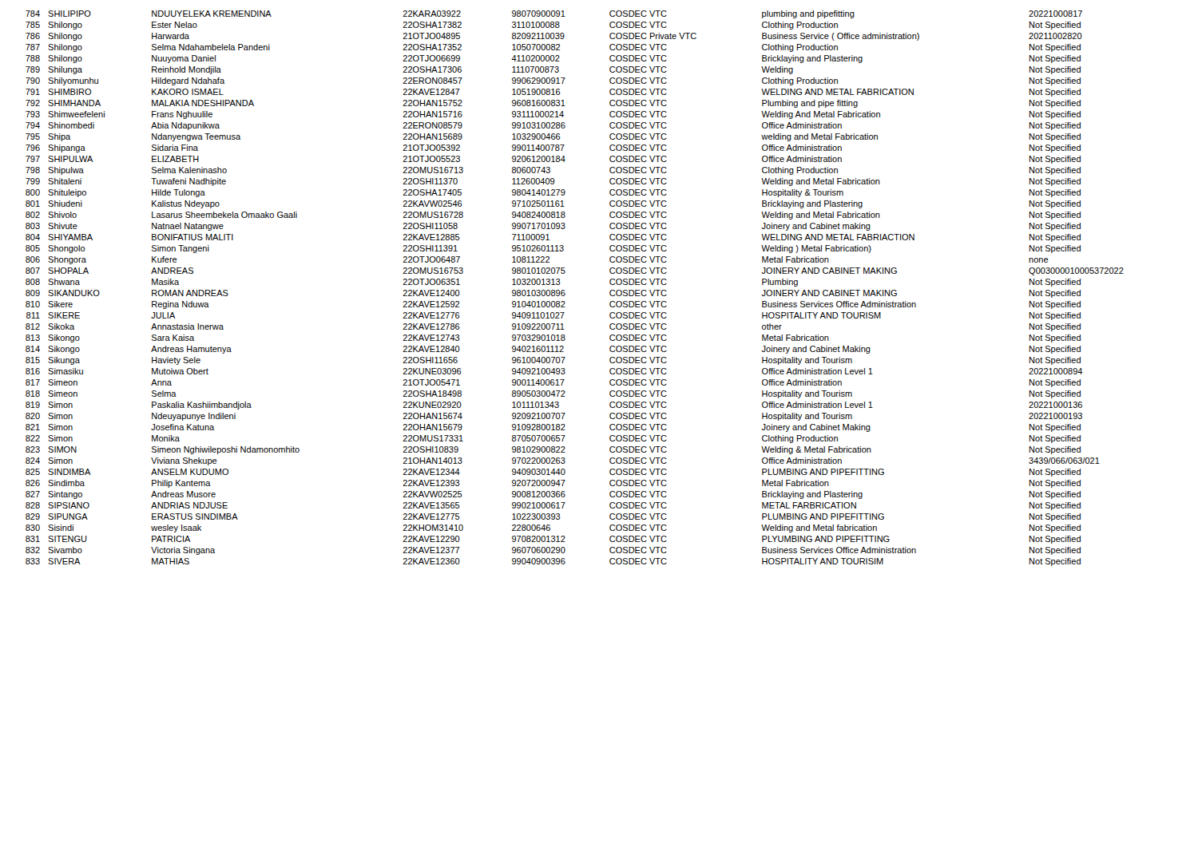| 784 | SHILIPIPO | NDUUYELEKA KREMENDINA | 22KARA03922 | 98070900091 | COSDEC VTC | plumbing and pipefitting | 20221000817 |
| 785 | Shilongo | Ester Nelao | 22OSHA17382 | 3110100088 | COSDEC VTC | Clothing Production | Not Specified |
| 786 | Shilongo | Harwarda | 21OTJO04895 | 82092110039 | COSDEC Private VTC | Business Service ( Office administration) | 20211002820 |
| 787 | Shilongo | Selma Ndahambelela Pandeni | 22OSHA17352 | 1050700082 | COSDEC VTC | Clothing Production | Not Specified |
| 788 | Shilongo | Nuuyoma Daniel | 22OTJO06699 | 4110200002 | COSDEC VTC | Bricklaying and Plastering | Not Specified |
| 789 | Shilunga | Reinhold Mondjila | 22OSHA17306 | 1110700873 | COSDEC VTC | Welding | Not Specified |
| 790 | Shilyomunhu | Hildegard Ndahafa | 22ERON08457 | 99062900917 | COSDEC VTC | Clothing Production | Not Specified |
| 791 | SHIMBIRO | KAKORO ISMAEL | 22KAVE12847 | 1051900816 | COSDEC VTC | WELDING AND METAL FABRICATION | Not Specified |
| 792 | SHIMHANDA | MALAKIA NDESHIPANDA | 22OHAN15752 | 96081600831 | COSDEC VTC | Plumbing and pipe fitting | Not Specified |
| 793 | Shimweefeleni | Frans Nghuulile | 22OHAN15716 | 93111000214 | COSDEC VTC | Welding And Metal Fabrication | Not Specified |
| 794 | Shinombedi | Abia Ndapunikwa | 22ERON08579 | 99103100286 | COSDEC VTC | Office Administration | Not Specified |
| 795 | Shipa | Ndanyengwa Teemusa | 22OHAN15689 | 1032900466 | COSDEC VTC | welding and Metal Fabrication | Not Specified |
| 796 | Shipanga | Sidaria Fina | 21OTJO05392 | 99011400787 | COSDEC VTC | Office Administration | Not Specified |
| 797 | SHIPULWA | ELIZABETH | 21OTJO05523 | 92061200184 | COSDEC VTC | Office Administration | Not Specified |
| 798 | Shipulwa | Selma Kaleninasho | 22OMUS16713 | 80600743 | COSDEC VTC | Clothing Production | Not Specified |
| 799 | Shitaleni | Tuwafeni Nadhipite | 22OSHI11370 | 112600409 | COSDEC VTC | Welding and Metal Fabrication | Not Specified |
| 800 | Shituleipo | Hilde Tulonga | 22OSHA17405 | 98041401279 | COSDEC VTC | Hospitality & Tourism | Not Specified |
| 801 | Shiudeni | Kalistus Ndeyapo | 22KAVW02546 | 97102501161 | COSDEC VTC | Bricklaying and Plastering | Not Specified |
| 802 | Shivolo | Lasarus Sheembekela Omaako Gaali | 22OMUS16728 | 94082400818 | COSDEC VTC | Welding and Metal Fabrication | Not Specified |
| 803 | Shivute | Natnael Natangwe | 22OSHI11058 | 99071701093 | COSDEC VTC | Joinery and Cabinet making | Not Specified |
| 804 | SHIYAMBA | BONIFATIUS MALITI | 22KAVE12885 | 71100091 | COSDEC VTC | WELDING AND METAL FABRIACTION | Not Specified |
| 805 | Shongolo | Simon Tangeni | 22OSHI11391 | 95102601113 | COSDEC VTC | Welding ) Metal Fabrication) | Not Specified |
| 806 | Shongora | Kufere | 22OTJO06487 | 10811222 | COSDEC VTC | Metal Fabrication | none |
| 807 | SHOPALA | ANDREAS | 22OMUS16753 | 98010102075 | COSDEC VTC | JOINERY AND CABINET MAKING | Q003000010005372022 |
| 808 | Shwana | Masika | 22OTJO06351 | 1032001313 | COSDEC VTC | Plumbing | Not Specified |
| 809 | SIKANDUKO | ROMAN ANDREAS | 22KAVE12400 | 98010300896 | COSDEC VTC | JOINERY AND CABINET MAKING | Not Specified |
| 810 | Sikere | Regina Nduwa | 22KAVE12592 | 91040100082 | COSDEC VTC | Business Services Office Administration | Not Specified |
| 811 | SIKERE | JULIA | 22KAVE12776 | 94091101027 | COSDEC VTC | HOSPITALITY AND TOURISM | Not Specified |
| 812 | Sikoka | Annastasia Inerwa | 22KAVE12786 | 91092200711 | COSDEC VTC | other | Not Specified |
| 813 | Sikongo | Sara Kaisa | 22KAVE12743 | 97032901018 | COSDEC VTC | Metal Fabrication | Not Specified |
| 814 | Sikongo | Andreas Hamutenya | 22KAVE12840 | 94021601112 | COSDEC VTC | Joinery and Cabinet Making | Not Specified |
| 815 | Sikunga | Haviety Sele | 22OSHI11656 | 96100400707 | COSDEC VTC | Hospitality and Tourism | Not Specified |
| 816 | Simasiku | Mutoiwa Obert | 22KUNE03096 | 94092100493 | COSDEC VTC | Office Administration Level 1 | 20221000894 |
| 817 | Simeon | Anna | 21OTJO05471 | 90011400617 | COSDEC VTC | Office Administration | Not Specified |
| 818 | Simeon | Selma | 22OSHA18498 | 89050300472 | COSDEC VTC | Hospitality and Tourism | Not Specified |
| 819 | Simon | Paskalia Kashiimbandjola | 22KUNE02920 | 1011101343 | COSDEC VTC | Office Administration Level 1 | 20221000136 |
| 820 | Simon | Ndeuyapunye Indileni | 22OHAN15674 | 92092100707 | COSDEC VTC | Hospitality and Tourism | 20221000193 |
| 821 | Simon | Josefina Katuna | 22OHAN15679 | 91092800182 | COSDEC VTC | Joinery and Cabinet Making | Not Specified |
| 822 | Simon | Monika | 22OMUS17331 | 87050700657 | COSDEC VTC | Clothing Production | Not Specified |
| 823 | SIMON | Simeon Nghiwileposhi Ndamonomhito | 22OSHI10839 | 98102900822 | COSDEC VTC | Welding & Metal Fabrication | Not Specified |
| 824 | Simon | Viviana Shekupe | 21OHAN14013 | 97022000263 | COSDEC VTC | Office Administration | 3439/066/063/021 |
| 825 | SINDIMBA | ANSELM KUDUMO | 22KAVE12344 | 94090301440 | COSDEC VTC | PLUMBING AND PIPEFITTING | Not Specified |
| 826 | Sindimba | Philip Kantema | 22KAVE12393 | 92072000947 | COSDEC VTC | Metal Fabrication | Not Specified |
| 827 | Sintango | Andreas Musore | 22KAVW02525 | 90081200366 | COSDEC VTC | Bricklaying and Plastering | Not Specified |
| 828 | SIPSIANO | ANDRIAS NDJUSE | 22KAVE13565 | 99021000617 | COSDEC VTC | METAL FARBRICATION | Not Specified |
| 829 | SIPUNGA | ERASTUS SINDIMBA | 22KAVE12775 | 1022300393 | COSDEC VTC | PLUMBING AND PIPEFITTING | Not Specified |
| 830 | Sisindi | wesley Isaak | 22KHOM31410 | 22800646 | COSDEC VTC | Welding and Metal fabrication | Not Specified |
| 831 | SITENGU | PATRICIA | 22KAVE12290 | 97082001312 | COSDEC VTC | PLYUMBING AND PIPEFITTING | Not Specified |
| 832 | Sivambo | Victoria Singana | 22KAVE12377 | 96070600290 | COSDEC VTC | Business Services Office Administration | Not Specified |
| 833 | SIVERA | MATHIAS | 22KAVE12360 | 99040900396 | COSDEC VTC | HOSPITALITY AND TOURISIM | Not Specified |